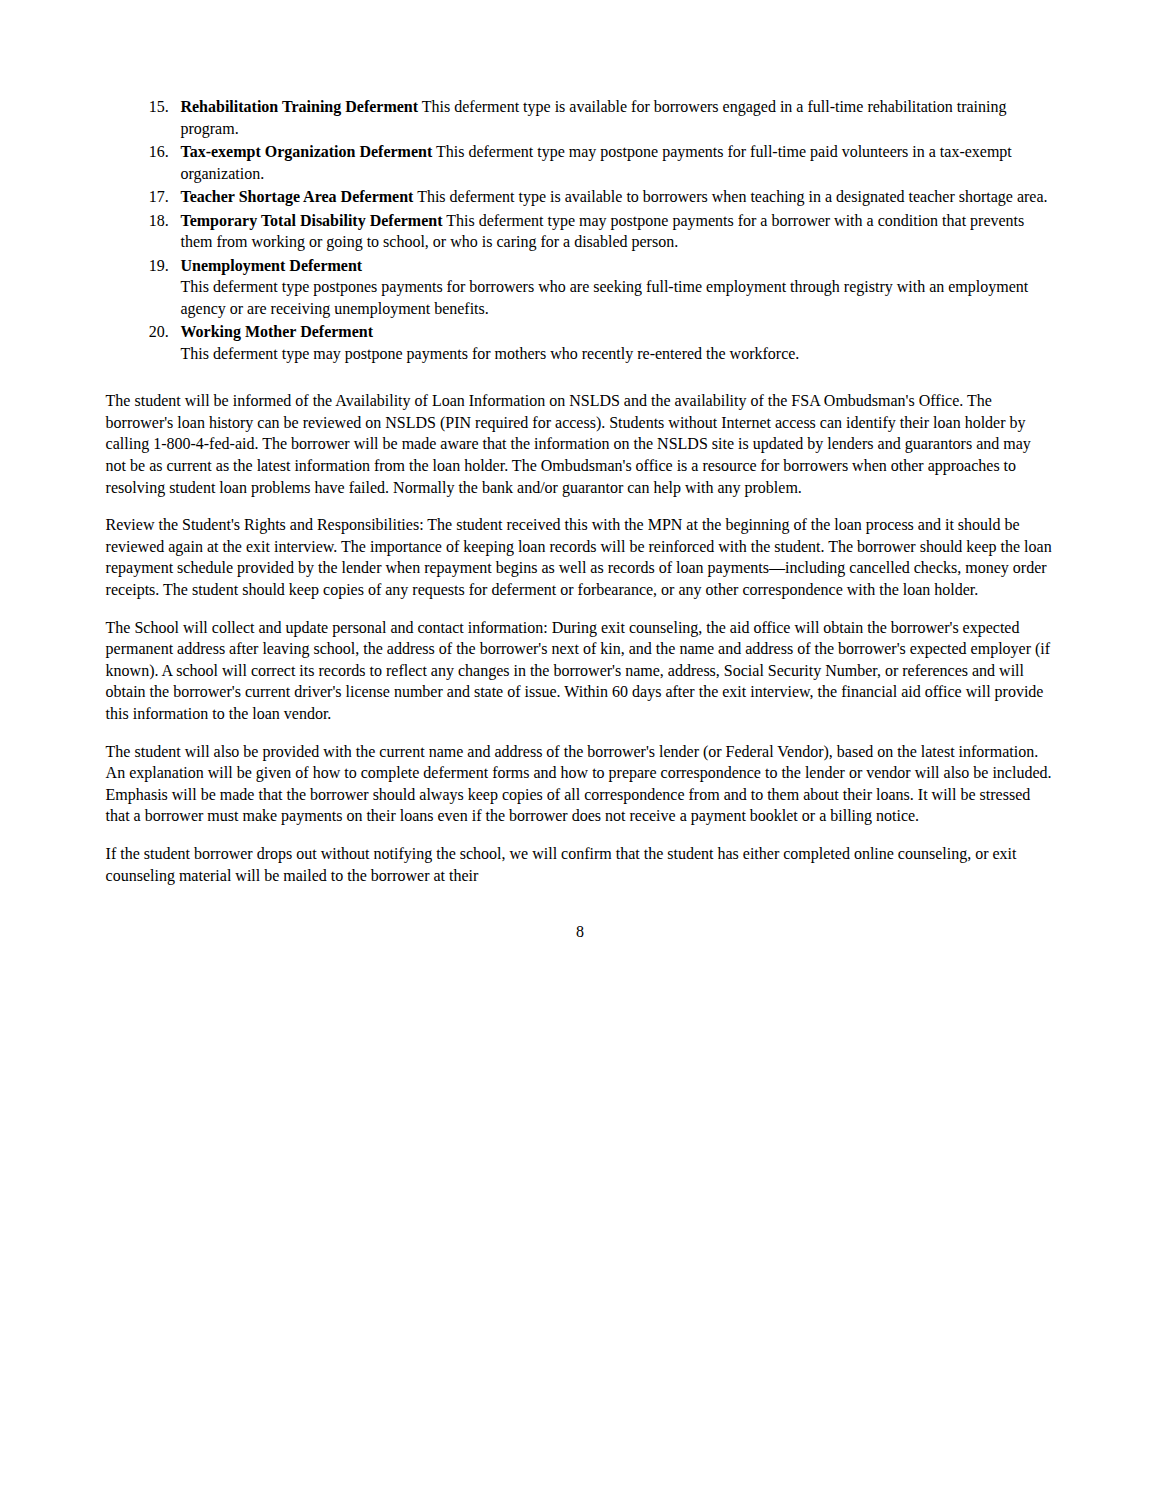Rehabilitation Training Deferment This deferment type is available for borrowers engaged in a full-time rehabilitation training program.
Tax-exempt Organization Deferment This deferment type may postpone payments for full-time paid volunteers in a tax-exempt organization.
Teacher Shortage Area Deferment This deferment type is available to borrowers when teaching in a designated teacher shortage area.
Temporary Total Disability Deferment This deferment type may postpone payments for a borrower with a condition that prevents them from working or going to school, or who is caring for a disabled person.
Unemployment Deferment
This deferment type postpones payments for borrowers who are seeking full-time employment through registry with an employment agency or are receiving unemployment benefits.
Working Mother Deferment
This deferment type may postpone payments for mothers who recently re-entered the workforce.
The student will be informed of the Availability of Loan Information on NSLDS and the availability of the FSA Ombudsman's Office. The borrower's loan history can be reviewed on NSLDS (PIN required for access). Students without Internet access can identify their loan holder by calling 1-800-4-fed-aid. The borrower will be made aware that the information on the NSLDS site is updated by lenders and guarantors and may not be as current as the latest information from the loan holder. The Ombudsman's office is a resource for borrowers when other approaches to resolving student loan problems have failed. Normally the bank and/or guarantor can help with any problem.
Review the Student's Rights and Responsibilities: The student received this with the MPN at the beginning of the loan process and it should be reviewed again at the exit interview. The importance of keeping loan records will be reinforced with the student. The borrower should keep the loan repayment schedule provided by the lender when repayment begins as well as records of loan payments—including cancelled checks, money order receipts. The student should keep copies of any requests for deferment or forbearance, or any other correspondence with the loan holder.
The School will collect and update personal and contact information: During exit counseling, the aid office will obtain the borrower's expected permanent address after leaving school, the address of the borrower's next of kin, and the name and address of the borrower's expected employer (if known). A school will correct its records to reflect any changes in the borrower's name, address, Social Security Number, or references and will obtain the borrower's current driver's license number and state of issue. Within 60 days after the exit interview, the financial aid office will provide this information to the loan vendor.
The student will also be provided with the current name and address of the borrower's lender (or Federal Vendor), based on the latest information. An explanation will be given of how to complete deferment forms and how to prepare correspondence to the lender or vendor will also be included. Emphasis will be made that the borrower should always keep copies of all correspondence from and to them about their loans. It will be stressed that a borrower must make payments on their loans even if the borrower does not receive a payment booklet or a billing notice.
If the student borrower drops out without notifying the school, we will confirm that the student has either completed online counseling, or exit counseling material will be mailed to the borrower at their
8